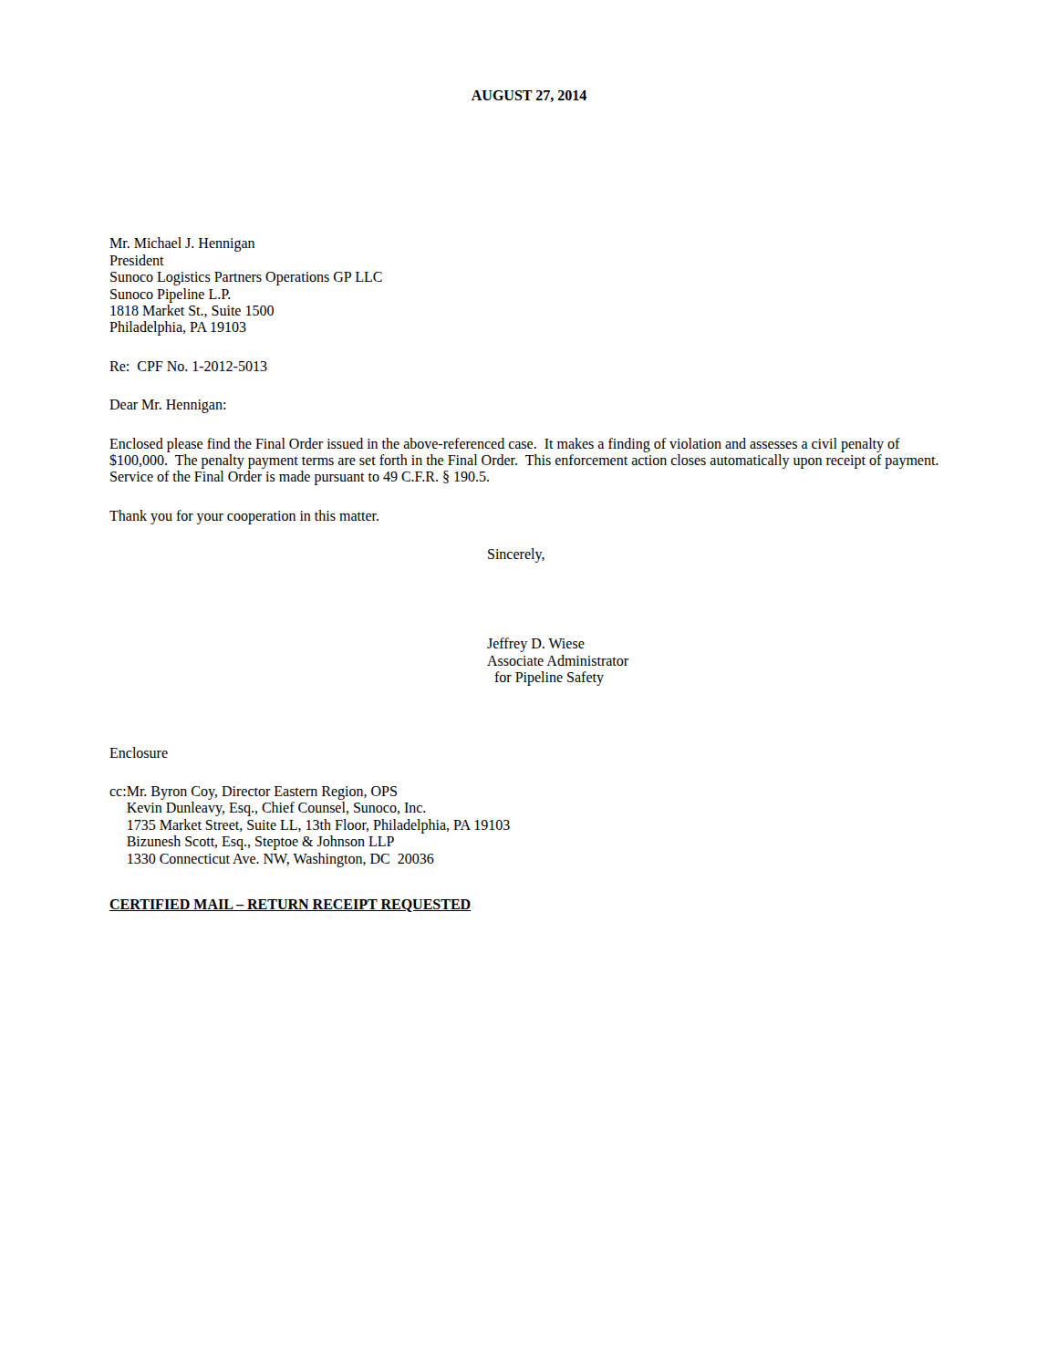AUGUST 27, 2014
Mr. Michael J. Hennigan
President
Sunoco Logistics Partners Operations GP LLC
Sunoco Pipeline L.P.
1818 Market St., Suite 1500
Philadelphia, PA 19103
Re: CPF No. 1-2012-5013
Dear Mr. Hennigan:
Enclosed please find the Final Order issued in the above-referenced case. It makes a finding of violation and assesses a civil penalty of $100,000. The penalty payment terms are set forth in the Final Order. This enforcement action closes automatically upon receipt of payment. Service of the Final Order is made pursuant to 49 C.F.R. § 190.5.
Thank you for your cooperation in this matter.
Sincerely,
Jeffrey D. Wiese
Associate Administrator
for Pipeline Safety
Enclosure
| cc: | Mr. Byron Coy, Director Eastern Region, OPS |
| | Kevin Dunleavy, Esq., Chief Counsel, Sunoco, Inc. |
| | 1735 Market Street, Suite LL, 13th Floor, Philadelphia, PA 19103 |
| | Bizunesh Scott, Esq., Steptoe & Johnson LLP |
| | 1330 Connecticut Ave. NW, Washington, DC 20036 |
CERTIFIED MAIL – RETURN RECEIPT REQUESTED